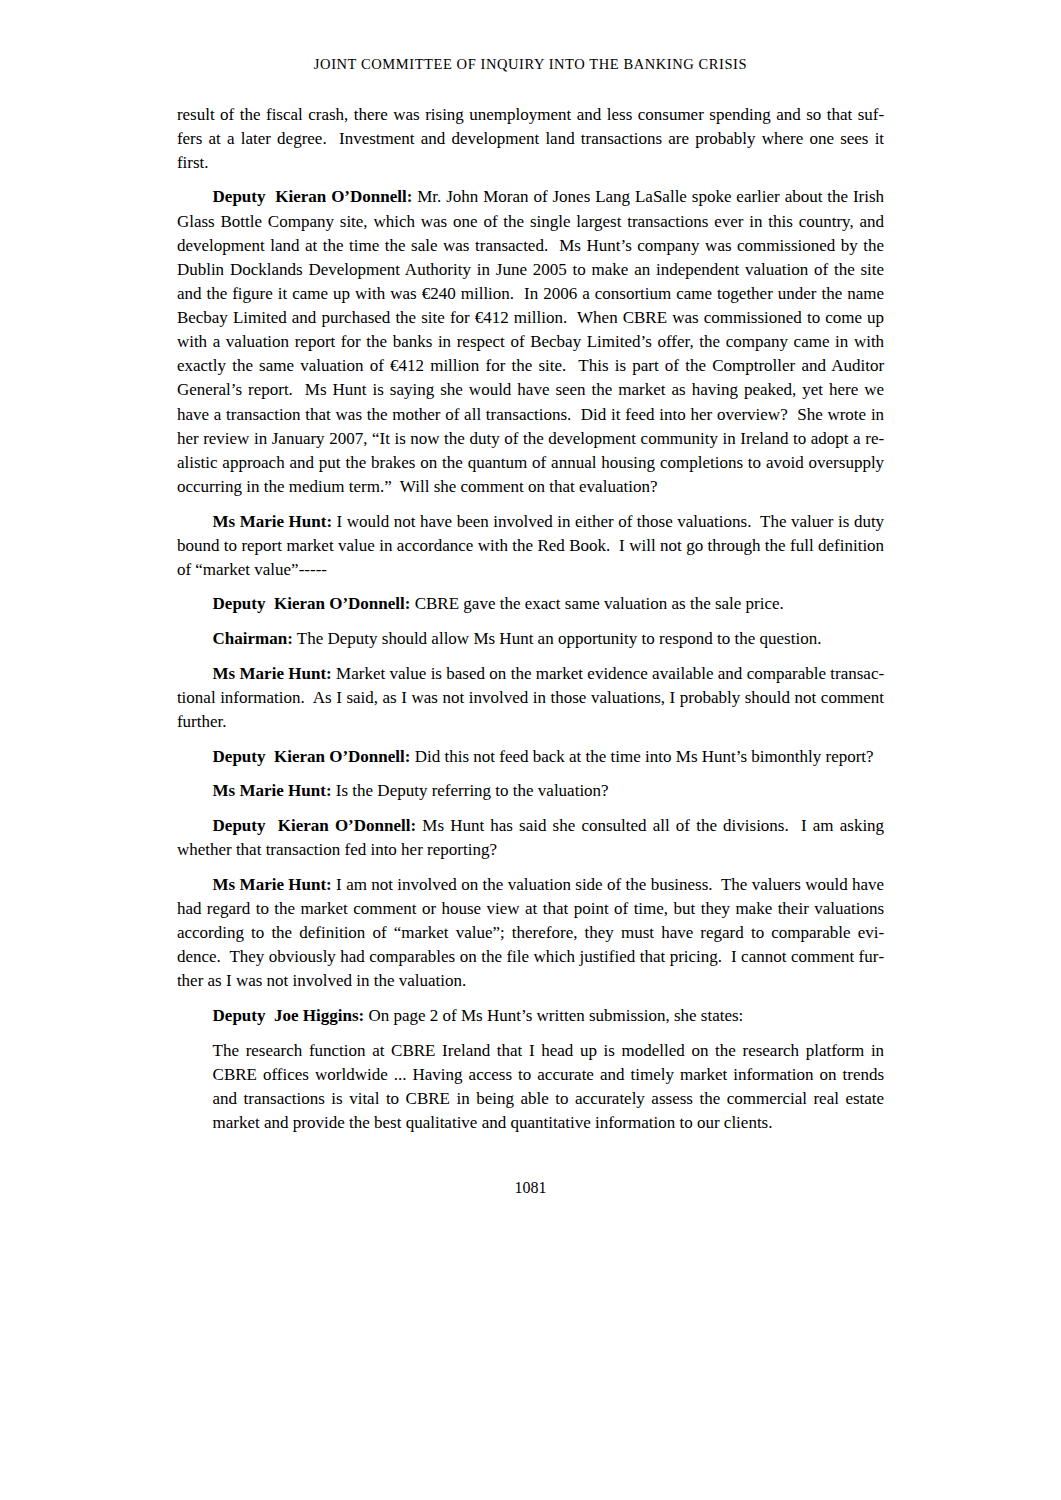Joint Committee of Inquiry into the Banking Crisis
result of the fiscal crash, there was rising unemployment and less consumer spending and so that suffers at a later degree. Investment and development land transactions are probably where one sees it first.
Deputy Kieran O’Donnell: Mr. John Moran of Jones Lang LaSalle spoke earlier about the Irish Glass Bottle Company site, which was one of the single largest transactions ever in this country, and development land at the time the sale was transacted. Ms Hunt’s company was commissioned by the Dublin Docklands Development Authority in June 2005 to make an independent valuation of the site and the figure it came up with was €240 million. In 2006 a consortium came together under the name Becbay Limited and purchased the site for €412 million. When CBRE was commissioned to come up with a valuation report for the banks in respect of Becbay Limited’s offer, the company came in with exactly the same valuation of €412 million for the site. This is part of the Comptroller and Auditor General’s report. Ms Hunt is saying she would have seen the market as having peaked, yet here we have a transaction that was the mother of all transactions. Did it feed into her overview? She wrote in her review in January 2007, “It is now the duty of the development community in Ireland to adopt a realistic approach and put the brakes on the quantum of annual housing completions to avoid oversupply occurring in the medium term.” Will she comment on that evaluation?
Ms Marie Hunt: I would not have been involved in either of those valuations. The valuer is duty bound to report market value in accordance with the Red Book. I will not go through the full definition of “market value”-----
Deputy Kieran O’Donnell: CBRE gave the exact same valuation as the sale price.
Chairman: The Deputy should allow Ms Hunt an opportunity to respond to the question.
Ms Marie Hunt: Market value is based on the market evidence available and comparable transactional information. As I said, as I was not involved in those valuations, I probably should not comment further.
Deputy Kieran O’Donnell: Did this not feed back at the time into Ms Hunt’s bimonthly report?
Ms Marie Hunt: Is the Deputy referring to the valuation?
Deputy Kieran O’Donnell: Ms Hunt has said she consulted all of the divisions. I am asking whether that transaction fed into her reporting?
Ms Marie Hunt: I am not involved on the valuation side of the business. The valuers would have had regard to the market comment or house view at that point of time, but they make their valuations according to the definition of “market value”; therefore, they must have regard to comparable evidence. They obviously had comparables on the file which justified that pricing. I cannot comment further as I was not involved in the valuation.
Deputy Joe Higgins: On page 2 of Ms Hunt’s written submission, she states:
The research function at CBRE Ireland that I head up is modelled on the research platform in CBRE offices worldwide ... Having access to accurate and timely market information on trends and transactions is vital to CBRE in being able to accurately assess the commercial real estate market and provide the best qualitative and quantitative information to our clients.
1081